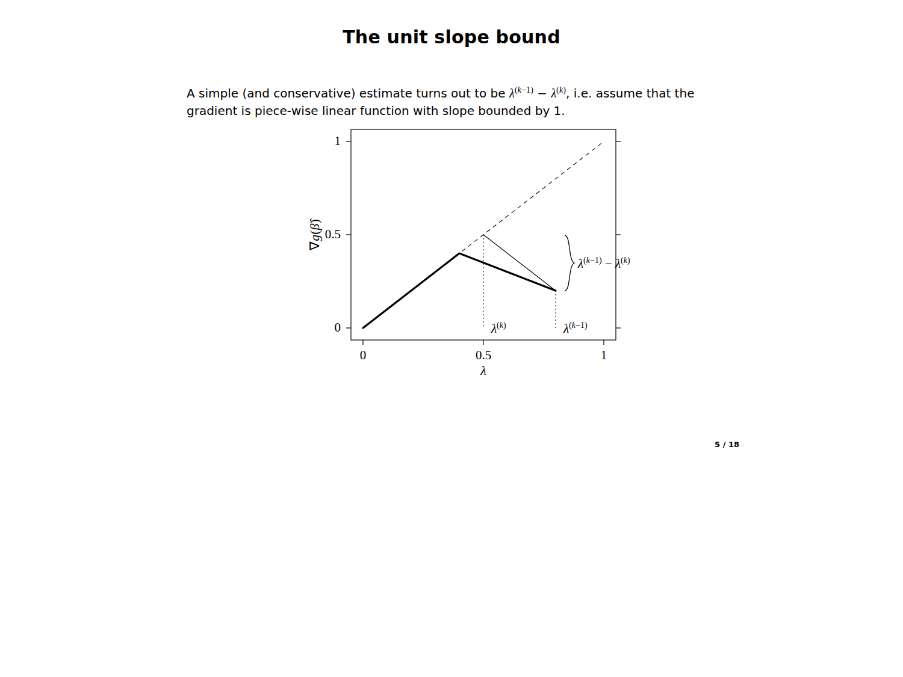The unit slope bound
A simple (and conservative) estimate turns out to be λ(k−1) − λ(k), i.e. assume that the gradient is piece-wise linear function with slope bounded by 1.
1 0.5 0 0 0.5 1 λ ∇g(β̂) λ(k−1) − λ(k) λ(k) λ(k−1)
5 / 18